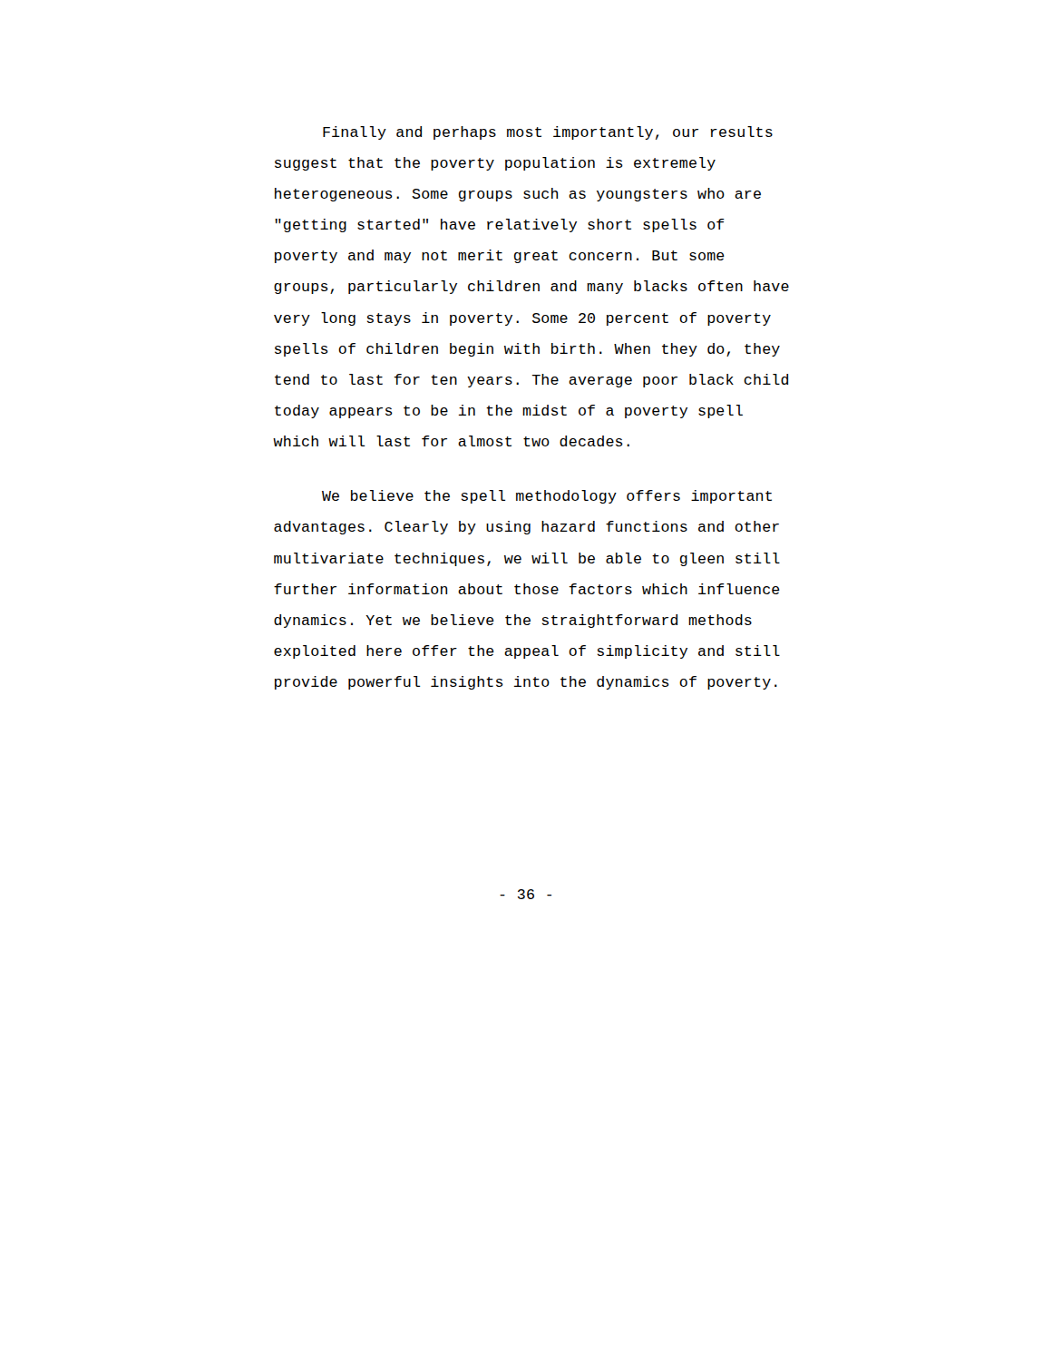Finally and perhaps most importantly, our results suggest that the poverty population is extremely heterogeneous. Some groups such as youngsters who are "getting started" have relatively short spells of poverty and may not merit great concern. But some groups, particularly children and many blacks often have very long stays in poverty. Some 20 percent of poverty spells of children begin with birth. When they do, they tend to last for ten years. The average poor black child today appears to be in the midst of a poverty spell which will last for almost two decades.
We believe the spell methodology offers important advantages. Clearly by using hazard functions and other multivariate techniques, we will be able to gleen still further information about those factors which influence dynamics. Yet we believe the straightforward methods exploited here offer the appeal of simplicity and still provide powerful insights into the dynamics of poverty.
- 36 -